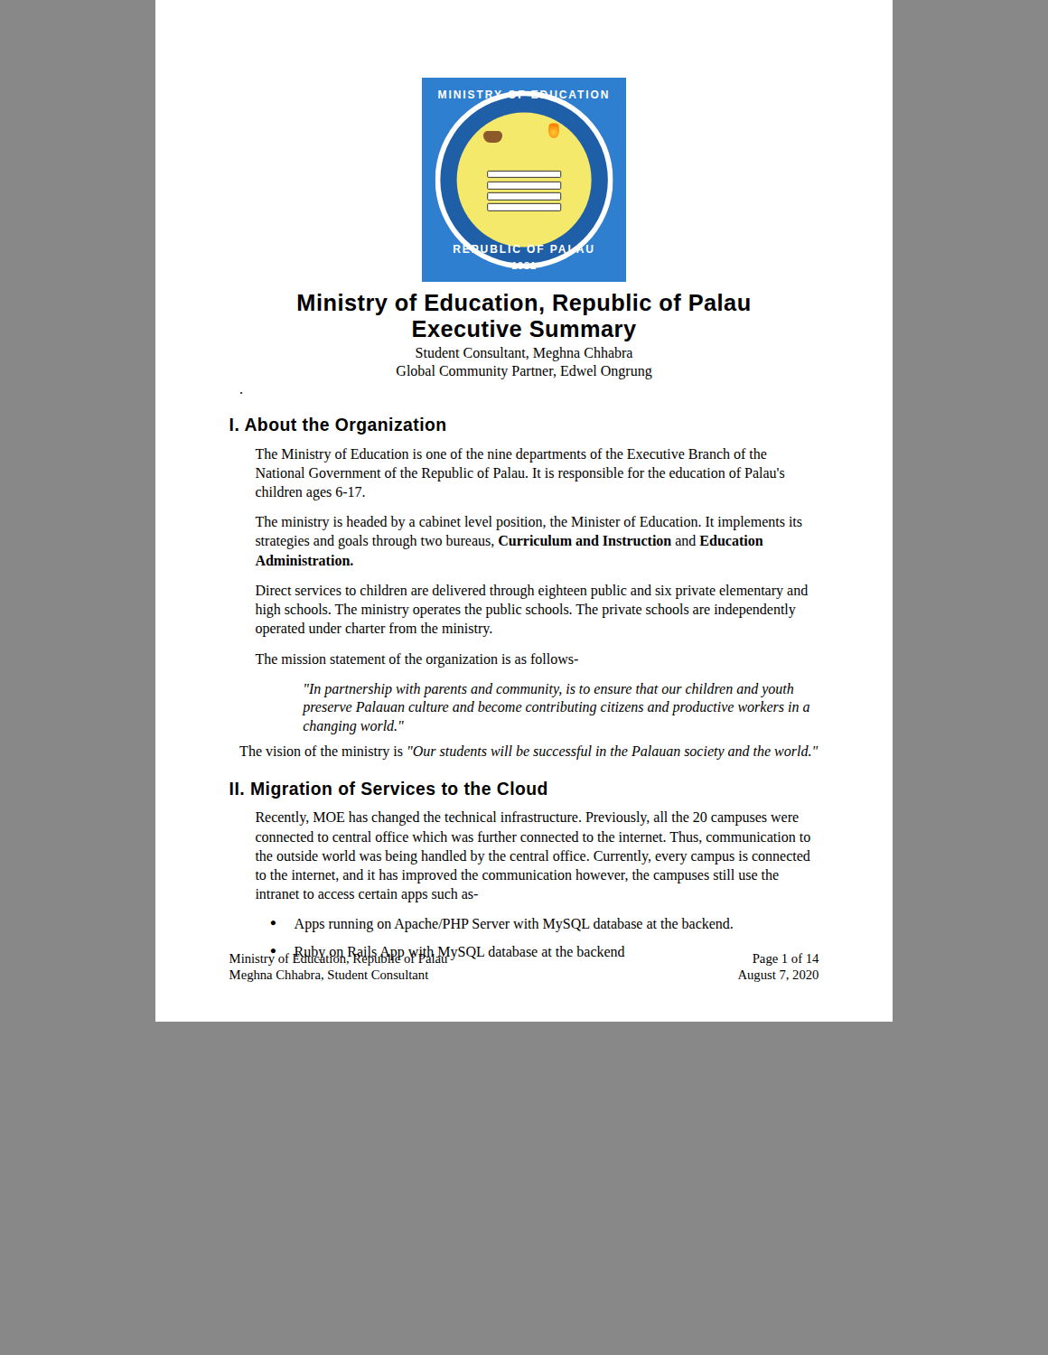MINISTRY OF EDUCATION
1981
REPUBLIC OF PALAU
Ministry of Education, Republic of Palau
Executive Summary
Student Consultant, Meghna Chhabra
Global Community Partner, Edwel Ongrung
.
I. About the Organization
The Ministry of Education is one of the nine departments of the Executive Branch of the National Government of the Republic of Palau. It is responsible for the education of Palau's children ages 6-17.
The ministry is headed by a cabinet level position, the Minister of Education. It implements its strategies and goals through two bureaus, Curriculum and Instruction and Education Administration.
Direct services to children are delivered through eighteen public and six private elementary and high schools. The ministry operates the public schools. The private schools are independently operated under charter from the ministry.
The mission statement of the organization is as follows-
"In partnership with parents and community, is to ensure that our children and youth preserve Palauan culture and become contributing citizens and productive workers in a changing world."
The vision of the ministry is "Our students will be successful in the Palauan society and the world."
II. Migration of Services to the Cloud
Recently, MOE has changed the technical infrastructure. Previously, all the 20 campuses were connected to central office which was further connected to the internet. Thus, communication to the outside world was being handled by the central office. Currently, every campus is connected to the internet, and it has improved the communication however, the campuses still use the intranet to access certain apps such as-
Apps running on Apache/PHP Server with MySQL database at the backend.
Ruby on Rails App with MySQL database at the backend
Ministry of Education, Republic of Palau Page 1 of 14
Meghna Chhabra, Student Consultant August 7, 2020